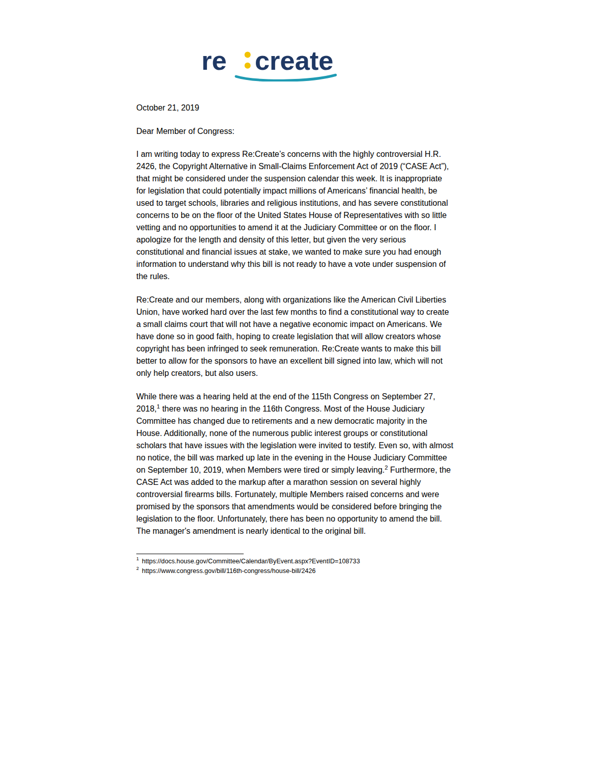re create
October 21, 2019
Dear Member of Congress:
I am writing today to express Re:Create’s concerns with the highly controversial H.R. 2426, the Copyright Alternative in Small-Claims Enforcement Act of 2019 (“CASE Act”), that might be considered under the suspension calendar this week. It is inappropriate for legislation that could potentially impact millions of Americans’ financial health, be used to target schools, libraries and religious institutions, and has severe constitutional concerns to be on the floor of the United States House of Representatives with so little vetting and no opportunities to amend it at the Judiciary Committee or on the floor. I apologize for the length and density of this letter, but given the very serious constitutional and financial issues at stake, we wanted to make sure you had enough information to understand why this bill is not ready to have a vote under suspension of the rules.
Re:Create and our members, along with organizations like the American Civil Liberties Union, have worked hard over the last few months to find a constitutional way to create a small claims court that will not have a negative economic impact on Americans. We have done so in good faith, hoping to create legislation that will allow creators whose copyright has been infringed to seek remuneration. Re:Create wants to make this bill better to allow for the sponsors to have an excellent bill signed into law, which will not only help creators, but also users.
While there was a hearing held at the end of the 115th Congress on September 27, 2018,1 there was no hearing in the 116th Congress. Most of the House Judiciary Committee has changed due to retirements and a new democratic majority in the House. Additionally, none of the numerous public interest groups or constitutional scholars that have issues with the legislation were invited to testify. Even so, with almost no notice, the bill was marked up late in the evening in the House Judiciary Committee on September 10, 2019, when Members were tired or simply leaving.2 Furthermore, the CASE Act was added to the markup after a marathon session on several highly controversial firearms bills. Fortunately, multiple Members raised concerns and were promised by the sponsors that amendments would be considered before bringing the legislation to the floor. Unfortunately, there has been no opportunity to amend the bill. The manager's amendment is nearly identical to the original bill.
1 https://docs.house.gov/Committee/Calendar/ByEvent.aspx?EventID=108733
2 https://www.congress.gov/bill/116th-congress/house-bill/2426